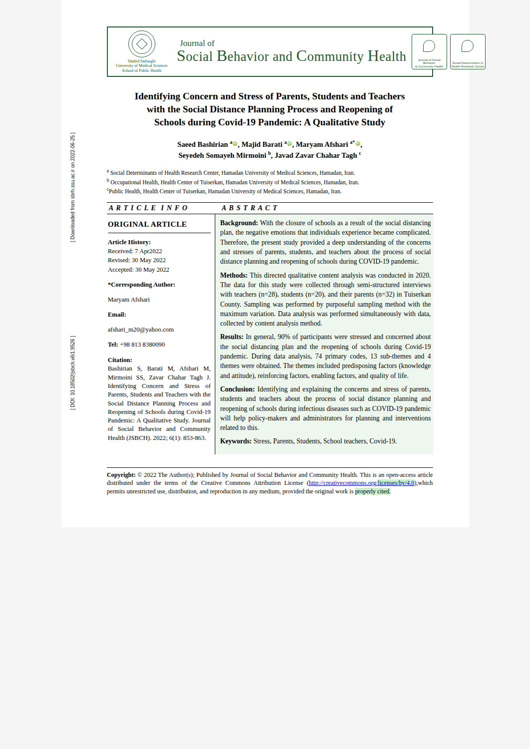[ DOI: 10.18502/jsbch.v6i1.9526 ]
[ Downloaded from sbrh.ssu.ac.ir on 2022-06-25 ]
Shahid Sadoughi
University of Medical Sciences
School of Public Health
Journal of
Social Behavior and Community Health
Journal of Social Behavior
& Community Health
Social Determinants of
Health Research Center
Identifying Concern and Stress of Parents, Students and Teachers
with the Social Distance Planning Process and Reopening of
Schools during Covid-19 Pandemic: A Qualitative Study
Saeed Bashirian a , Majid Barati a , Maryam Afshari a* ,
Seyedeh Somayeh Mirmoini b, Javad Zavar Chahar Tagh c
a Social Determinants of Health Research Center, Hamadan University of Medical Sciences, Hamadan, Iran.
b Occupational Health, Health Center of Tuiserkan, Hamadan University of Medical Sciences, Hamadan, Iran.
cPublic Health, Health Center of Tuiserkan, Hamadan University of Medical Sciences, Hamadan, Iran.
A R T I C L E I N F O
A B S T R A C T
ORIGINAL ARTICLE
Article History:
Received: 7 Apr2022
Revised: 30 May 2022
Accepted: 30 May 2022
*Corresponding Author:
Maryam Afshari
Email:
afshari_m20@yahoo.com
Tel: +98 813 8380090
Citation:
Bashirian S, Barati M, Afshari M, Mirmoini SS, Zavar Chahar Tagh J. Identifying Concern and Stress of Parents, Students and Teachers with the Social Distance Planning Process and Reopening of Schools during Covid-19 Pandemic: A Qualitative Study. Journal of Social Behavior and Community Health (JSBCH). 2022; 6(1): 853-863.
Background: With the closure of schools as a result of the social distancing plan, the negative emotions that individuals experience became complicated. Therefore, the present study provided a deep understanding of the concerns and stresses of parents, students, and teachers about the process of social distance planning and reopening of schools during COVID-19 pandemic.
Methods: This directed qualitative content analysis was conducted in 2020. The data for this study were collected through semi-structured interviews with teachers (n=28), students (n=20), and their parents (n=32) in Tuiserkan County. Sampling was performed by purposeful sampling method with the maximum variation. Data analysis was performed simultaneously with data, collected by content analysis method.
Results: In general, 90% of participants were stressed and concerned about the social distancing plan and the reopening of schools during Covid-19 pandemic. During data analysis, 74 primary codes, 13 sub-themes and 4 themes were obtained. The themes included predisposing factors (knowledge and attitude), reinforcing factors, enabling factors, and quality of life.
Conclusion: Identifying and explaining the concerns and stress of parents, students and teachers about the process of social distance planning and reopening of schools during infectious diseases such as COVID-19 pandemic will help policy-makers and administrators for planning and interventions related to this.
Keywords: Stress, Parents, Students, School teachers, Covid-19.
Copyright: © 2022 The Author(s); Published by Journal of Social Behavior and Community Health. This is an open-access article distributed under the terms of the Creative Commons Attribution License (http://creativecommons.org/licenses/by/4.0),which permits unrestricted use, distribution, and reproduction in any medium, provided the original work is properly cited.